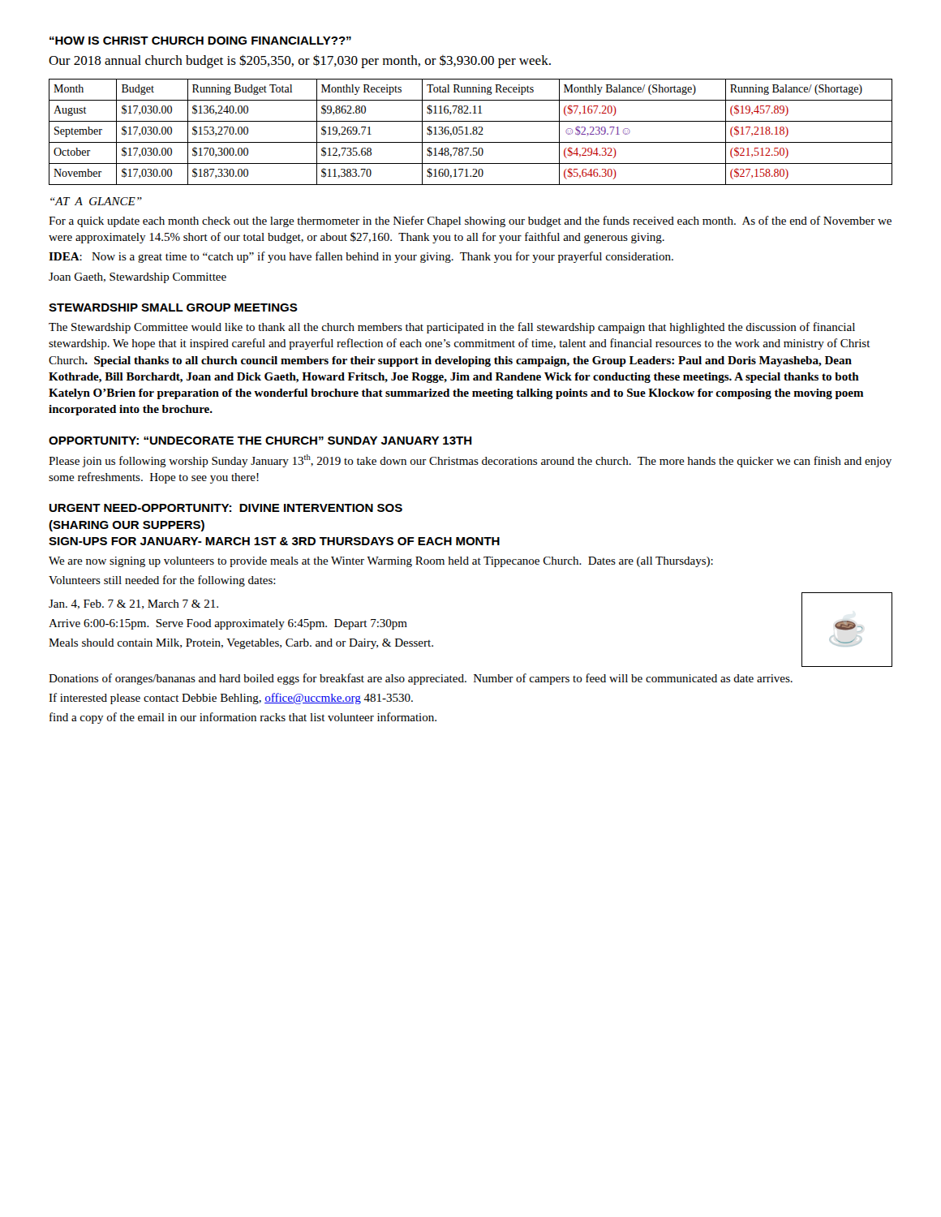“How is Christ Church doing financially??”
Our 2018 annual church budget is $205,350, or $17,030 per month, or $3,930.00 per week.
| Month | Budget | Running Budget Total | Monthly Receipts | Total Running Receipts | Monthly Balance/ (Shortage) | Running Balance/ (Shortage) |
| --- | --- | --- | --- | --- | --- | --- |
| August | $17,030.00 | $136,240.00 | $9,862.80 | $116,782.11 | ($7,167.20) | ($19,457.89) |
| September | $17,030.00 | $153,270.00 | $19,269.71 | $136,051.82 | ☺$2,239.71☺ | ($17,218.18) |
| October | $17,030.00 | $170,300.00 | $12,735.68 | $148,787.50 | ($4,294.32) | ($21,512.50) |
| November | $17,030.00 | $187,330.00 | $11,383.70 | $160,171.20 | ($5,646.30) | ($27,158.80) |
“AT A GLANCE”
For a quick update each month check out the large thermometer in the Niefer Chapel showing our budget and the funds received each month. As of the end of November we were approximately 14.5% short of our total budget, or about $27,160. Thank you to all for your faithful and generous giving.
IDEA: Now is a great time to “catch up” if you have fallen behind in your giving. Thank you for your prayerful consideration.
Joan Gaeth, Stewardship Committee
Stewardship Small Group Meetings
The Stewardship Committee would like to thank all the church members that participated in the fall stewardship campaign that highlighted the discussion of financial stewardship. We hope that it inspired careful and prayerful reflection of each one’s commitment of time, talent and financial resources to the work and ministry of Christ Church. Special thanks to all church council members for their support in developing this campaign, the Group Leaders: Paul and Doris Mayasheba, Dean Kothrade, Bill Borchardt, Joan and Dick Gaeth, Howard Fritsch, Joe Rogge, Jim and Randene Wick for conducting these meetings. A special thanks to both Katelyn O’Brien for preparation of the wonderful brochure that summarized the meeting talking points and to Sue Klockow for composing the moving poem incorporated into the brochure.
Opportunity: “Undecorate the Church” Sunday January 13th
Please join us following worship Sunday January 13th, 2019 to take down our Christmas decorations around the church. The more hands the quicker we can finish and enjoy some refreshments. Hope to see you there!
Urgent Need-Opportunity: Divine Intervention SOS
(Sharing Our Suppers)
Sign-ups for January- March 1st & 3rd Thursdays of each month
We are now signing up volunteers to provide meals at the Winter Warming Room held at Tippecanoe Church. Dates are (all Thursdays):
Volunteers still needed for the following dates:
Jan. 4, Feb. 7 & 21, March 7 & 21.
Arrive 6:00-6:15pm. Serve Food approximately 6:45pm. Depart 7:30pm
Meals should contain Milk, Protein, Vegetables, Carb. and or Dairy, & Dessert.
☕
Donations of oranges/bananas and hard boiled eggs for breakfast are also appreciated. Number of campers to feed will be communicated as date arrives.
If interested please contact Debbie Behling, office@uccmke.org 481-3530.
find a copy of the email in our information racks that list volunteer information.